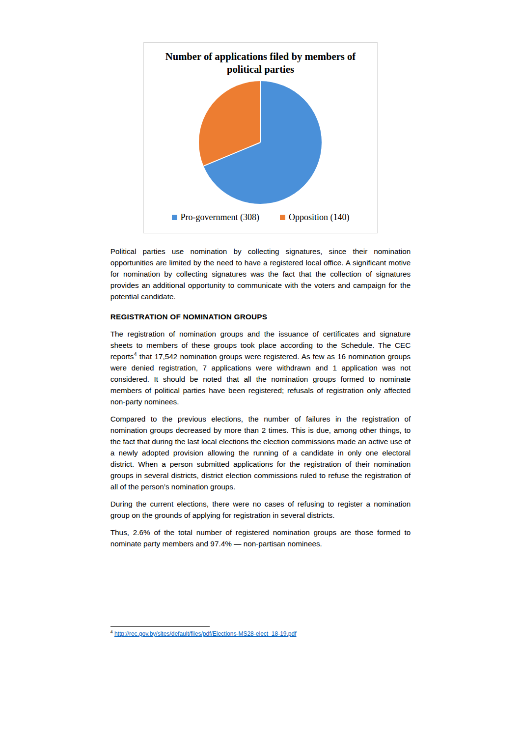Number of applications filed by members of political parties
Pro-government (308) Opposition (140)
Political parties use nomination by collecting signatures, since their nomination opportunities are limited by the need to have a registered local office. A significant motive for nomination by collecting signatures was the fact that the collection of signatures provides an additional opportunity to communicate with the voters and campaign for the potential candidate.
Registration of nomination groups
The registration of nomination groups and the issuance of certificates and signature sheets to members of these groups took place according to the Schedule. The CEC reports4 that 17,542 nomination groups were registered. As few as 16 nomination groups were denied registration, 7 applications were withdrawn and 1 application was not considered. It should be noted that all the nomination groups formed to nominate members of political parties have been registered; refusals of registration only affected non-party nominees.
Compared to the previous elections, the number of failures in the registration of nomination groups decreased by more than 2 times. This is due, among other things, to the fact that during the last local elections the election commissions made an active use of a newly adopted provision allowing the running of a candidate in only one electoral district. When a person submitted applications for the registration of their nomination groups in several districts, district election commissions ruled to refuse the registration of all of the person’s nomination groups.
During the current elections, there were no cases of refusing to register a nomination group on the grounds of applying for registration in several districts.
Thus, 2.6% of the total number of registered nomination groups are those formed to nominate party members and 97.4% — non-partisan nominees.
4 http://rec.gov.by/sites/default/files/pdf/Elections-MS28-elect_18-19.pdf